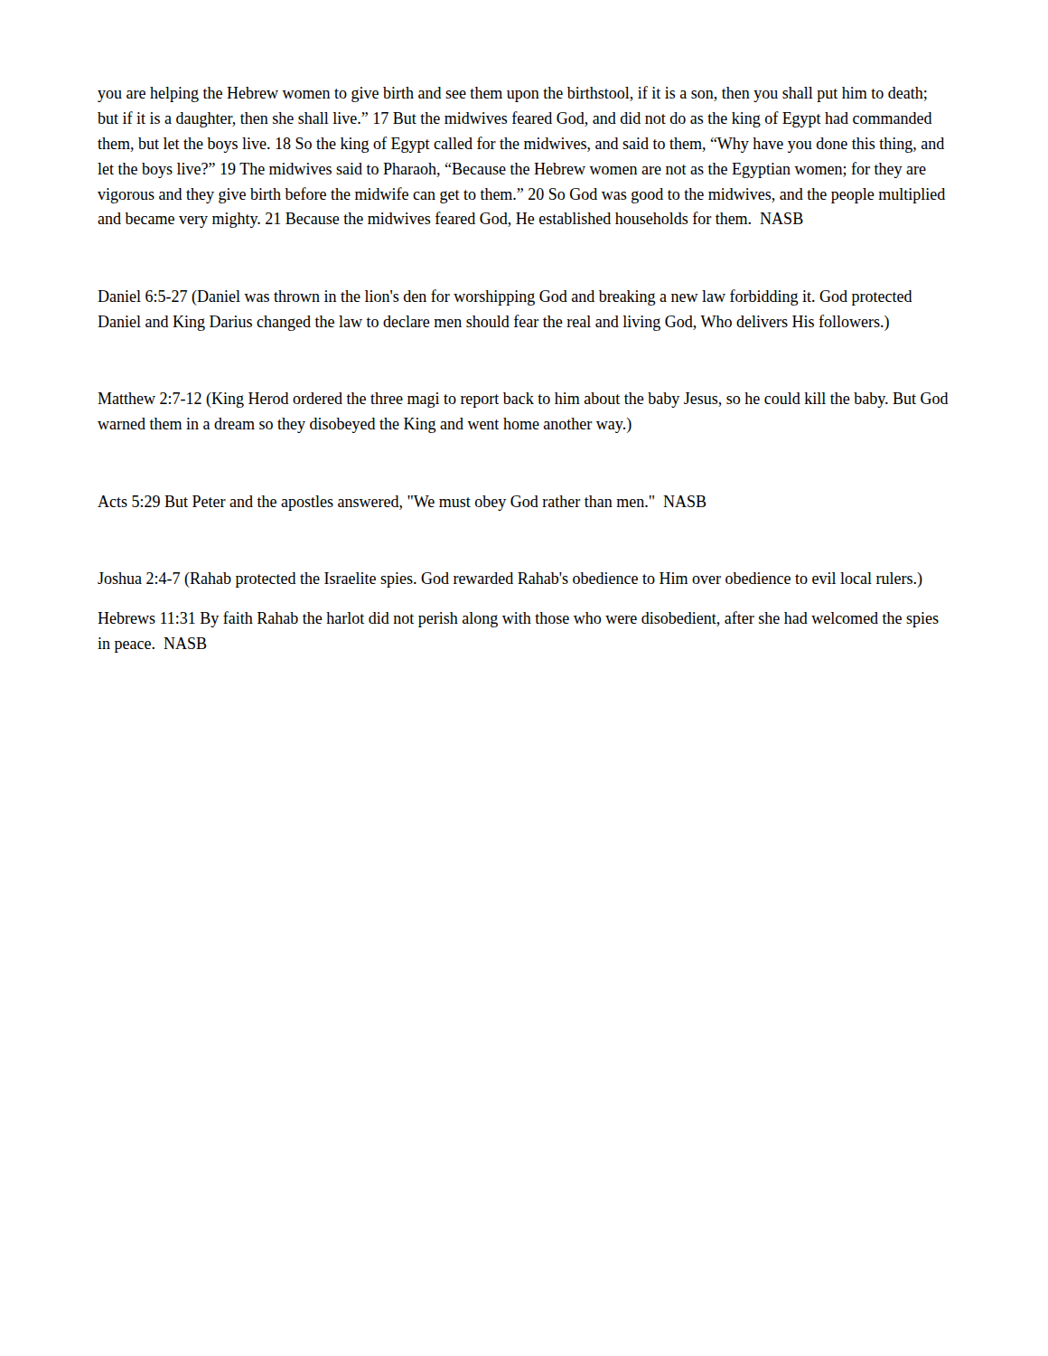you are helping the Hebrew women to give birth and see them upon the birthstool, if it is a son, then you shall put him to death; but if it is a daughter, then she shall live.” 17 But the midwives feared God, and did not do as the king of Egypt had commanded them, but let the boys live. 18 So the king of Egypt called for the midwives, and said to them, “Why have you done this thing, and let the boys live?” 19 The midwives said to Pharaoh, “Because the Hebrew women are not as the Egyptian women; for they are vigorous and they give birth before the midwife can get to them.” 20 So God was good to the midwives, and the people multiplied and became very mighty. 21 Because the midwives feared God, He established households for them. NASB
Daniel 6:5-27 (Daniel was thrown in the lion's den for worshipping God and breaking a new law forbidding it. God protected Daniel and King Darius changed the law to declare men should fear the real and living God, Who delivers His followers.)
Matthew 2:7-12 (King Herod ordered the three magi to report back to him about the baby Jesus, so he could kill the baby. But God warned them in a dream so they disobeyed the King and went home another way.)
Acts 5:29 But Peter and the apostles answered, "We must obey God rather than men." NASB
Joshua 2:4-7 (Rahab protected the Israelite spies. God rewarded Rahab's obedience to Him over obedience to evil local rulers.)
Hebrews 11:31 By faith Rahab the harlot did not perish along with those who were disobedient, after she had welcomed the spies in peace. NASB